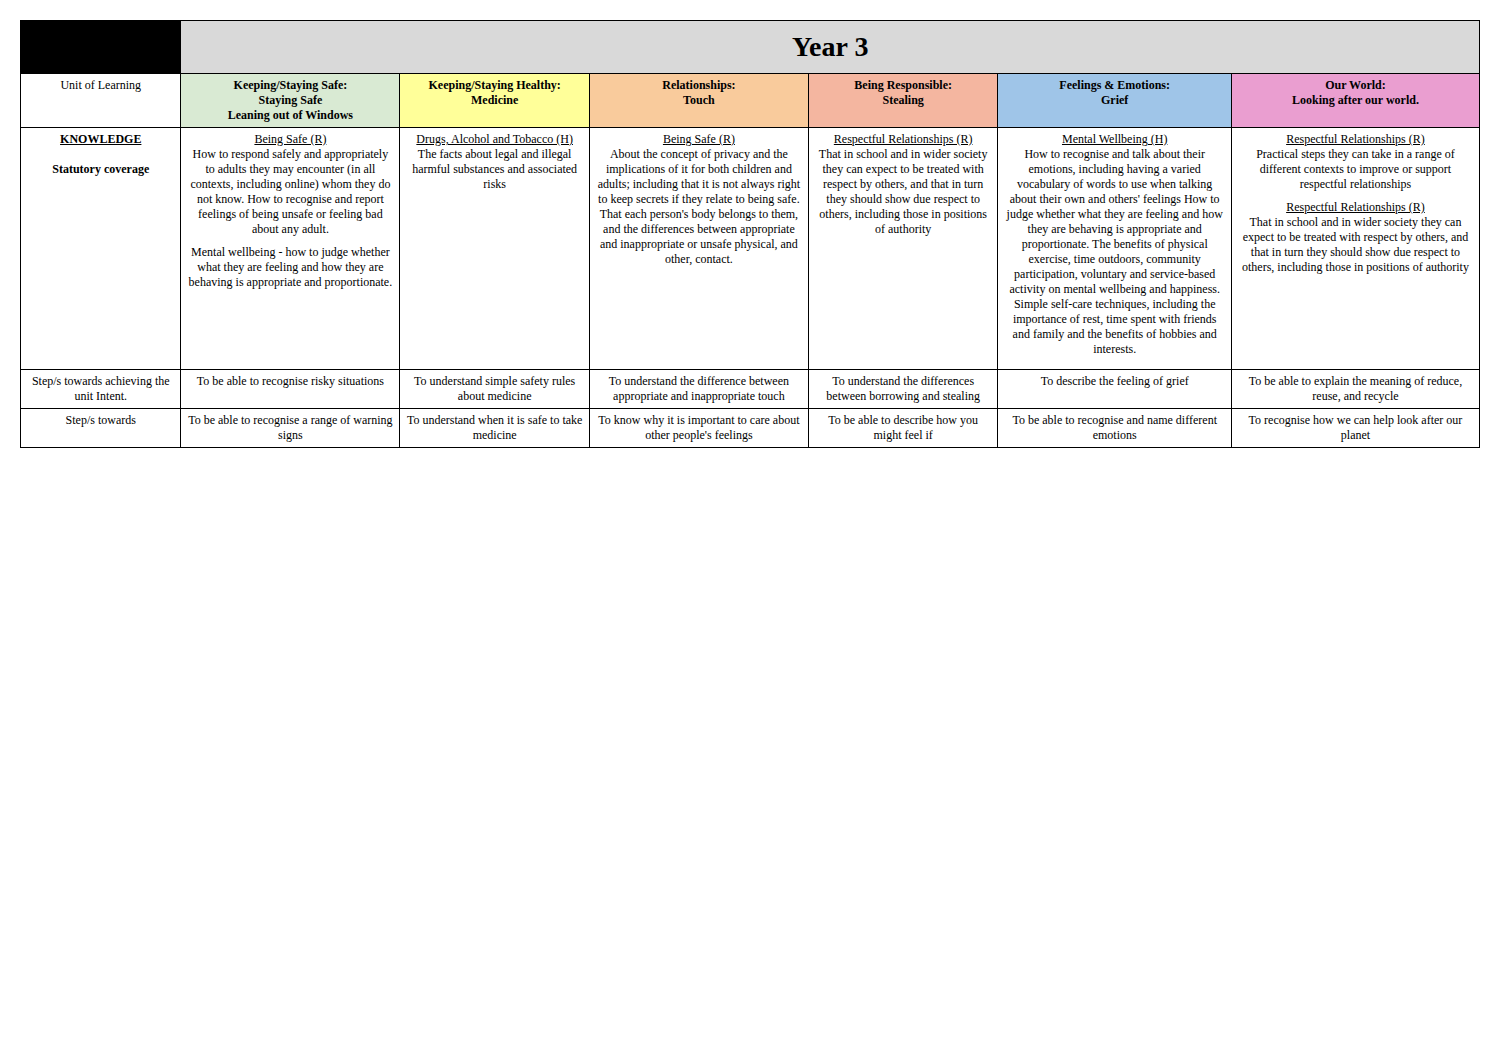| | Year 3 |
| Unit of Learning | Keeping/Staying Safe: Staying Safe Leaning out of Windows | Keeping/Staying Healthy: Medicine | Relationships: Touch | Being Responsible: Stealing | Feelings & Emotions: Grief | Our World: Looking after our world. |
| KNOWLEDGE Statutory coverage | Being Safe (R) How to respond safely and appropriately to adults they may encounter (in all contexts, including online) whom they do not know. How to recognise and report feelings of being unsafe or feeling bad about any adult. Mental wellbeing - how to judge whether what they are feeling and how they are behaving is appropriate and proportionate. | Drugs, Alcohol and Tobacco (H) The facts about legal and illegal harmful substances and associated risks | Being Safe (R) About the concept of privacy and the implications of it for both children and adults; including that it is not always right to keep secrets if they relate to being safe. That each person's body belongs to them, and the differences between appropriate and inappropriate or unsafe physical, and other, contact. | Respectful Relationships (R) That in school and in wider society they can expect to be treated with respect by others, and that in turn they should show due respect to others, including those in positions of authority | Mental Wellbeing (H) How to recognise and talk about their emotions, including having a varied vocabulary of words to use when talking about their own and others' feelings How to judge whether what they are feeling and how they are behaving is appropriate and proportionate. The benefits of physical exercise, time outdoors, community participation, voluntary and service-based activity on mental wellbeing and happiness. Simple self-care techniques, including the importance of rest, time spent with friends and family and the benefits of hobbies and interests. | Respectful Relationships (R) Practical steps they can take in a range of different contexts to improve or support respectful relationships Respectful Relationships (R) That in school and in wider society they can expect to be treated with respect by others, and that in turn they should show due respect to others, including those in positions of authority |
| Step/s towards achieving the unit Intent. | To be able to recognise risky situations | To understand simple safety rules about medicine | To understand the difference between appropriate and inappropriate touch | To understand the differences between borrowing and stealing | To describe the feeling of grief | To be able to explain the meaning of reduce, reuse, and recycle |
| Step/s towards | To be able to recognise a range of warning signs | To understand when it is safe to take medicine | To know why it is important to care about other people's feelings | To be able to describe how you might feel if | To be able to recognise and name different emotions | To recognise how we can help look after our planet |